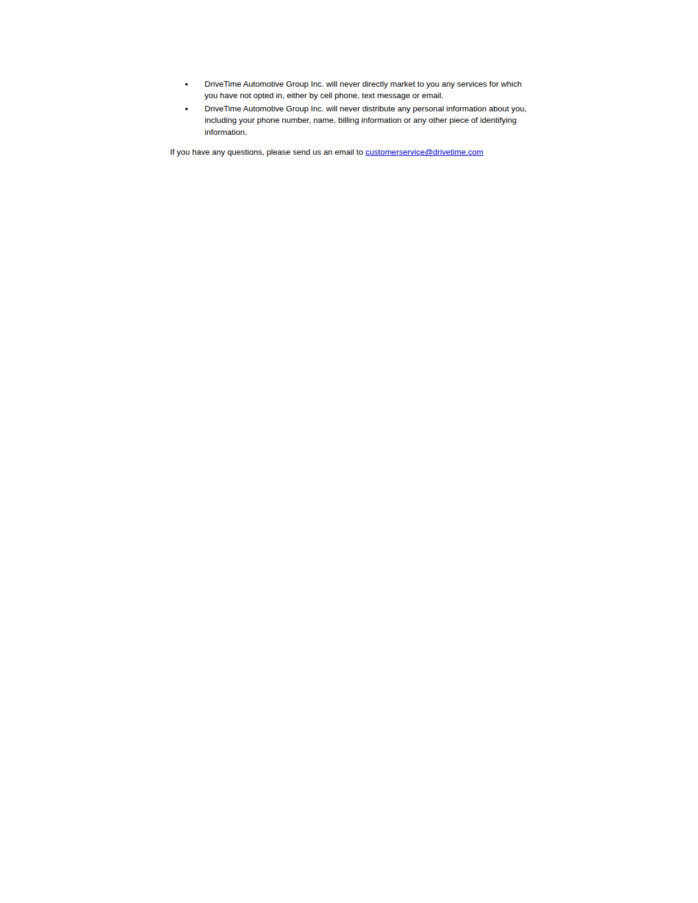DriveTime Automotive Group Inc. will never directly market to you any services for which you have not opted in, either by cell phone, text message or email.
DriveTime Automotive Group Inc. will never distribute any personal information about you, including your phone number, name, billing information or any other piece of identifying information.
If you have any questions, please send us an email to customerservice@drivetime.com